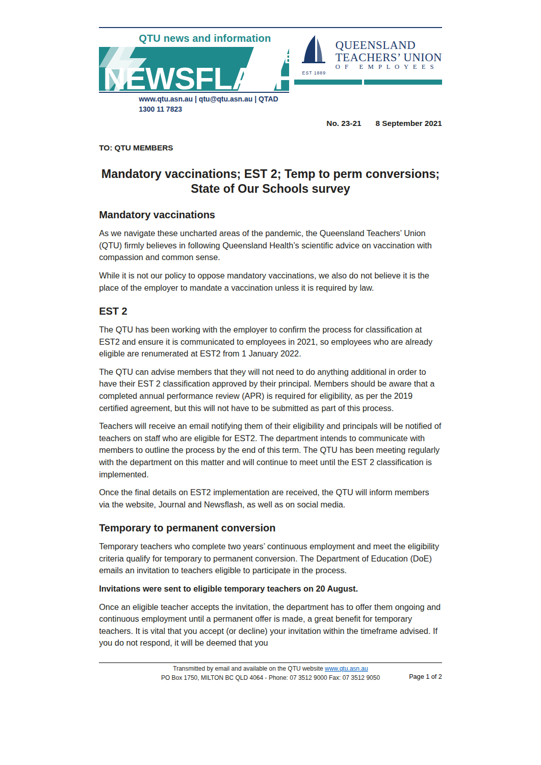QTU news and information
MEMBERS’ NEWSFLASH
www.qtu.asn.au | qtu@qtu.asn.au | QTAD 1300 11 7823
EST 1889
QUEENSLAND
TEACHERS’ UNION
O F E M P L O Y E E S
No. 23-218 September 2021
TO: QTU MEMBERS
Mandatory vaccinations; EST 2; Temp to perm conversions; State of Our Schools survey
Mandatory vaccinations
As we navigate these uncharted areas of the pandemic, the Queensland Teachers’ Union (QTU) firmly believes in following Queensland Health’s scientific advice on vaccination with compassion and common sense.
While it is not our policy to oppose mandatory vaccinations, we also do not believe it is the place of the employer to mandate a vaccination unless it is required by law.
EST 2
The QTU has been working with the employer to confirm the process for classification at EST2 and ensure it is communicated to employees in 2021, so employees who are already eligible are renumerated at EST2 from 1 January 2022.
The QTU can advise members that they will not need to do anything additional in order to have their EST 2 classification approved by their principal. Members should be aware that a completed annual performance review (APR) is required for eligibility, as per the 2019 certified agreement, but this will not have to be submitted as part of this process.
Teachers will receive an email notifying them of their eligibility and principals will be notified of teachers on staff who are eligible for EST2. The department intends to communicate with members to outline the process by the end of this term. The QTU has been meeting regularly with the department on this matter and will continue to meet until the EST 2 classification is implemented.
Once the final details on EST2 implementation are received, the QTU will inform members via the website, Journal and Newsflash, as well as on social media.
Temporary to permanent conversion
Temporary teachers who complete two years’ continuous employment and meet the eligibility criteria qualify for temporary to permanent conversion. The Department of Education (DoE) emails an invitation to teachers eligible to participate in the process.
Invitations were sent to eligible temporary teachers on 20 August.
Once an eligible teacher accepts the invitation, the department has to offer them ongoing and continuous employment until a permanent offer is made, a great benefit for temporary teachers. It is vital that you accept (or decline) your invitation within the timeframe advised. If you do not respond, it will be deemed that you
Transmitted by email and available on the QTU website www.qtu.asn.au
PO Box 1750, MILTON BC QLD 4064 - Phone: 07 3512 9000 Fax: 07 3512 9050
Page 1 of 2